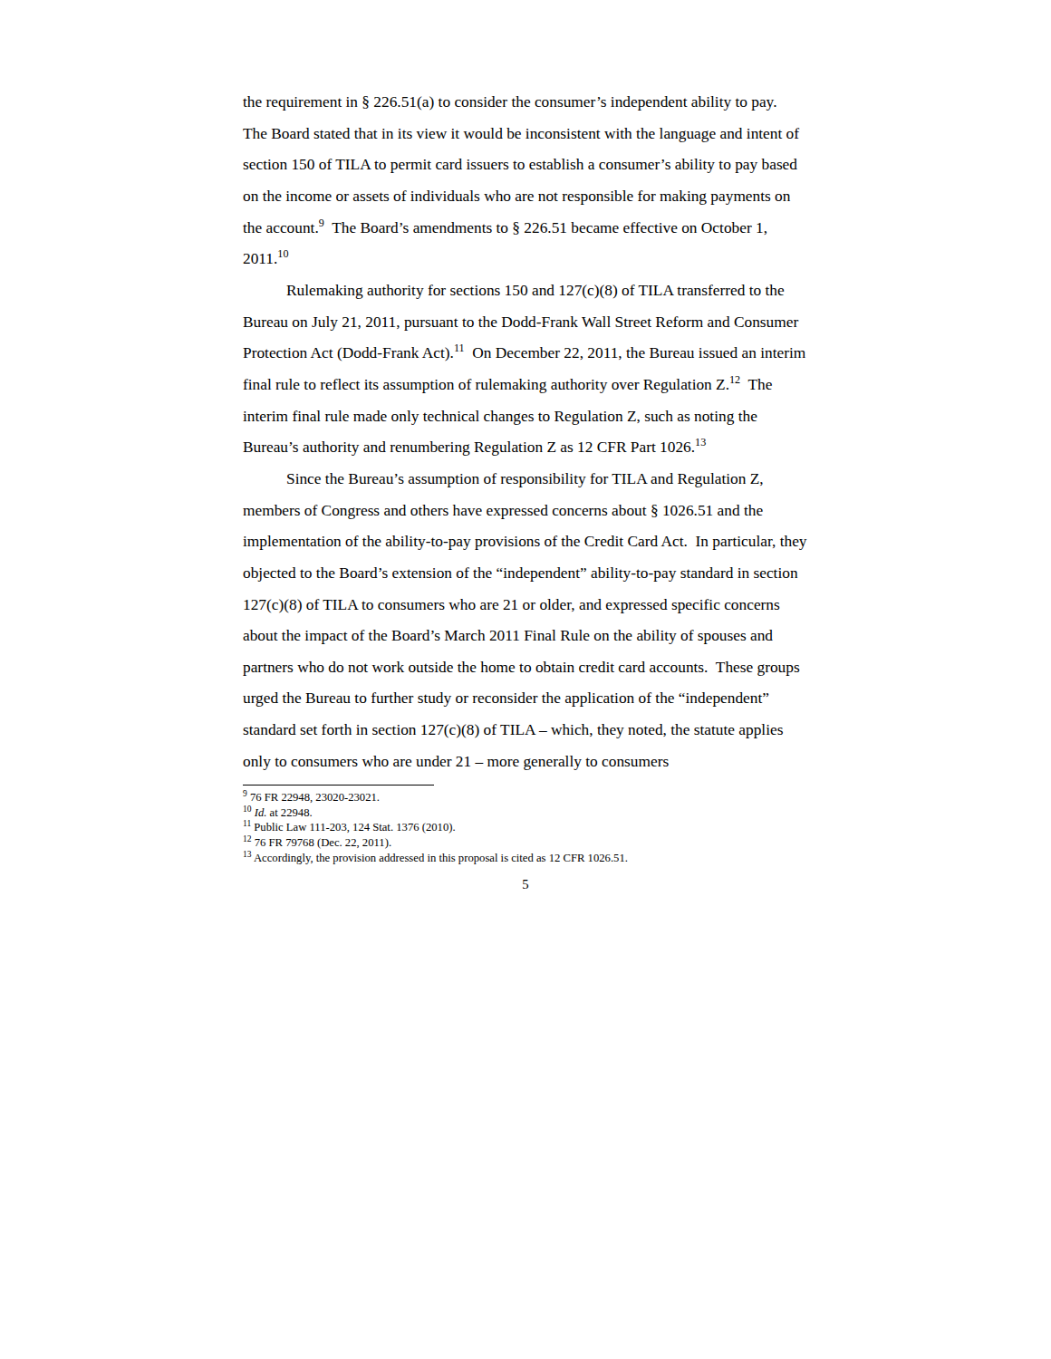the requirement in § 226.51(a) to consider the consumer’s independent ability to pay. The Board stated that in its view it would be inconsistent with the language and intent of section 150 of TILA to permit card issuers to establish a consumer’s ability to pay based on the income or assets of individuals who are not responsible for making payments on the account.9 The Board’s amendments to § 226.51 became effective on October 1, 2011.10
Rulemaking authority for sections 150 and 127(c)(8) of TILA transferred to the Bureau on July 21, 2011, pursuant to the Dodd-Frank Wall Street Reform and Consumer Protection Act (Dodd-Frank Act).11 On December 22, 2011, the Bureau issued an interim final rule to reflect its assumption of rulemaking authority over Regulation Z.12 The interim final rule made only technical changes to Regulation Z, such as noting the Bureau’s authority and renumbering Regulation Z as 12 CFR Part 1026.13
Since the Bureau’s assumption of responsibility for TILA and Regulation Z, members of Congress and others have expressed concerns about § 1026.51 and the implementation of the ability-to-pay provisions of the Credit Card Act. In particular, they objected to the Board’s extension of the “independent” ability-to-pay standard in section 127(c)(8) of TILA to consumers who are 21 or older, and expressed specific concerns about the impact of the Board’s March 2011 Final Rule on the ability of spouses and partners who do not work outside the home to obtain credit card accounts. These groups urged the Bureau to further study or reconsider the application of the “independent” standard set forth in section 127(c)(8) of TILA – which, they noted, the statute applies only to consumers who are under 21 – more generally to consumers
9 76 FR 22948, 23020-23021.
10 Id. at 22948.
11 Public Law 111-203, 124 Stat. 1376 (2010).
12 76 FR 79768 (Dec. 22, 2011).
13 Accordingly, the provision addressed in this proposal is cited as 12 CFR 1026.51.
5